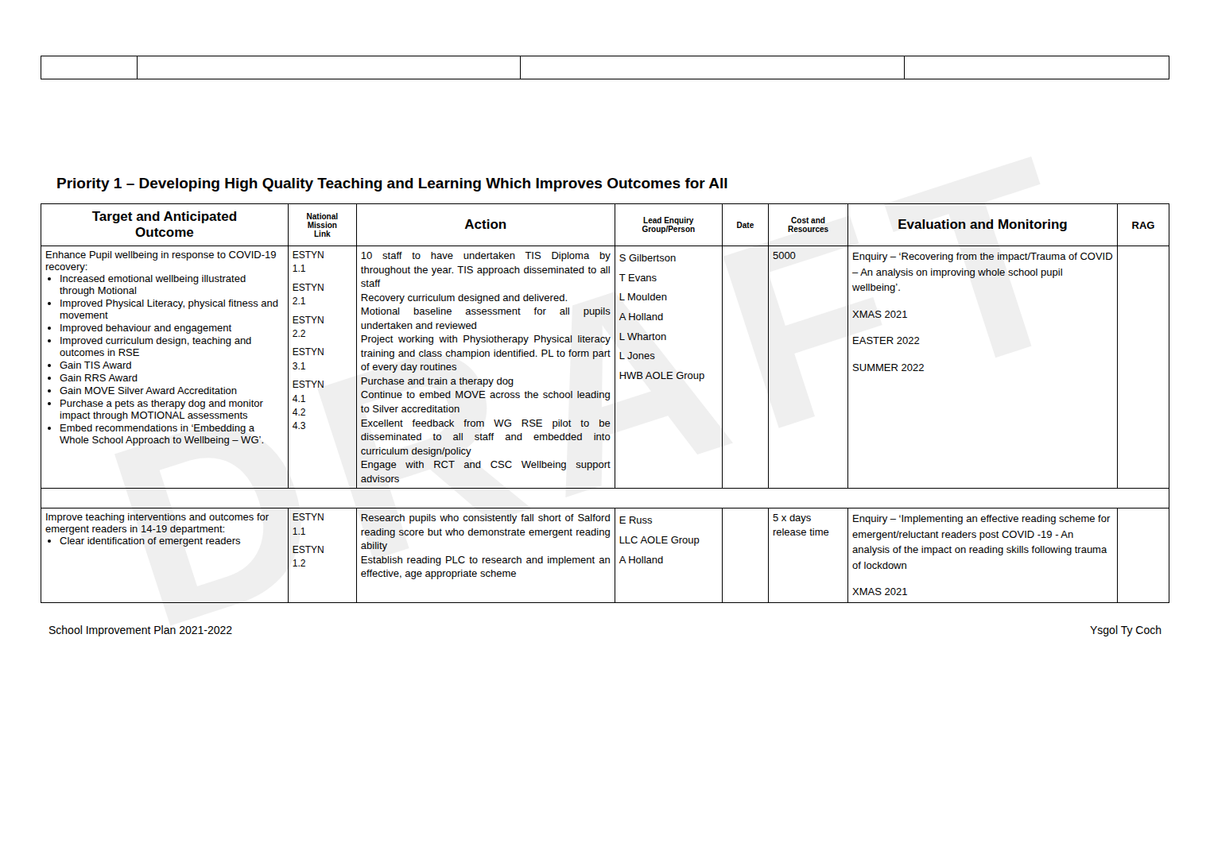DRAFT
Priority 1 – Developing High Quality Teaching and Learning Which Improves Outcomes for All
| Target and Anticipated Outcome | National Mission Link | Action | Lead Enquiry Group/Person | Date | Cost and Resources | Evaluation and Monitoring | RAG |
| --- | --- | --- | --- | --- | --- | --- | --- |
| Enhance Pupil wellbeing in response to COVID-19 recovery: Increased emotional wellbeing illustrated through Motional Improved Physical Literacy, physical fitness and movement Improved behaviour and engagement Improved curriculum design, teaching and outcomes in RSE Gain TIS Award Gain RRS Award Gain MOVE Silver Award Accreditation Purchase a pets as therapy dog and monitor impact through MOTIONAL assessments Embed recommendations in ‘Embedding a Whole School Approach to Wellbeing – WG’. | ESTYN 1.1 ESTYN 2.1 ESTYN 2.2 ESTYN 3.1 ESTYN 4.1 4.2 4.3 | 10 staff to have undertaken TIS Diploma by throughout the year. TIS approach disseminated to all staff Recovery curriculum designed and delivered. Motional baseline assessment for all pupils undertaken and reviewed Project working with Physiotherapy Physical literacy training and class champion identified. PL to form part of every day routines Purchase and train a therapy dog Continue to embed MOVE across the school leading to Silver accreditation Excellent feedback from WG RSE pilot to be disseminated to all staff and embedded into curriculum design/policy Engage with RCT and CSC Wellbeing support advisors | S Gilbertson T Evans L Moulden A Holland L Wharton L Jones HWB AOLE Group | | 5000 | Enquiry – ‘Recovering from the impact/Trauma of COVID – An analysis on improving whole school pupil wellbeing’. XMAS 2021 EASTER 2022 SUMMER 2022 | |
| Improve teaching interventions and outcomes for emergent readers in 14-19 department: Clear identification of emergent readers | ESTYN 1.1 ESTYN 1.2 | Research pupils who consistently fall short of Salford reading score but who demonstrate emergent reading ability Establish reading PLC to research and implement an effective, age appropriate scheme | E Russ LLC AOLE Group A Holland | | 5 x days release time | Enquiry – ‘Implementing an effective reading scheme for emergent/reluctant readers post COVID -19 - An analysis of the impact on reading skills following trauma of lockdown XMAS 2021 | |
School Improvement Plan 2021-2022 Ysgol Ty Coch